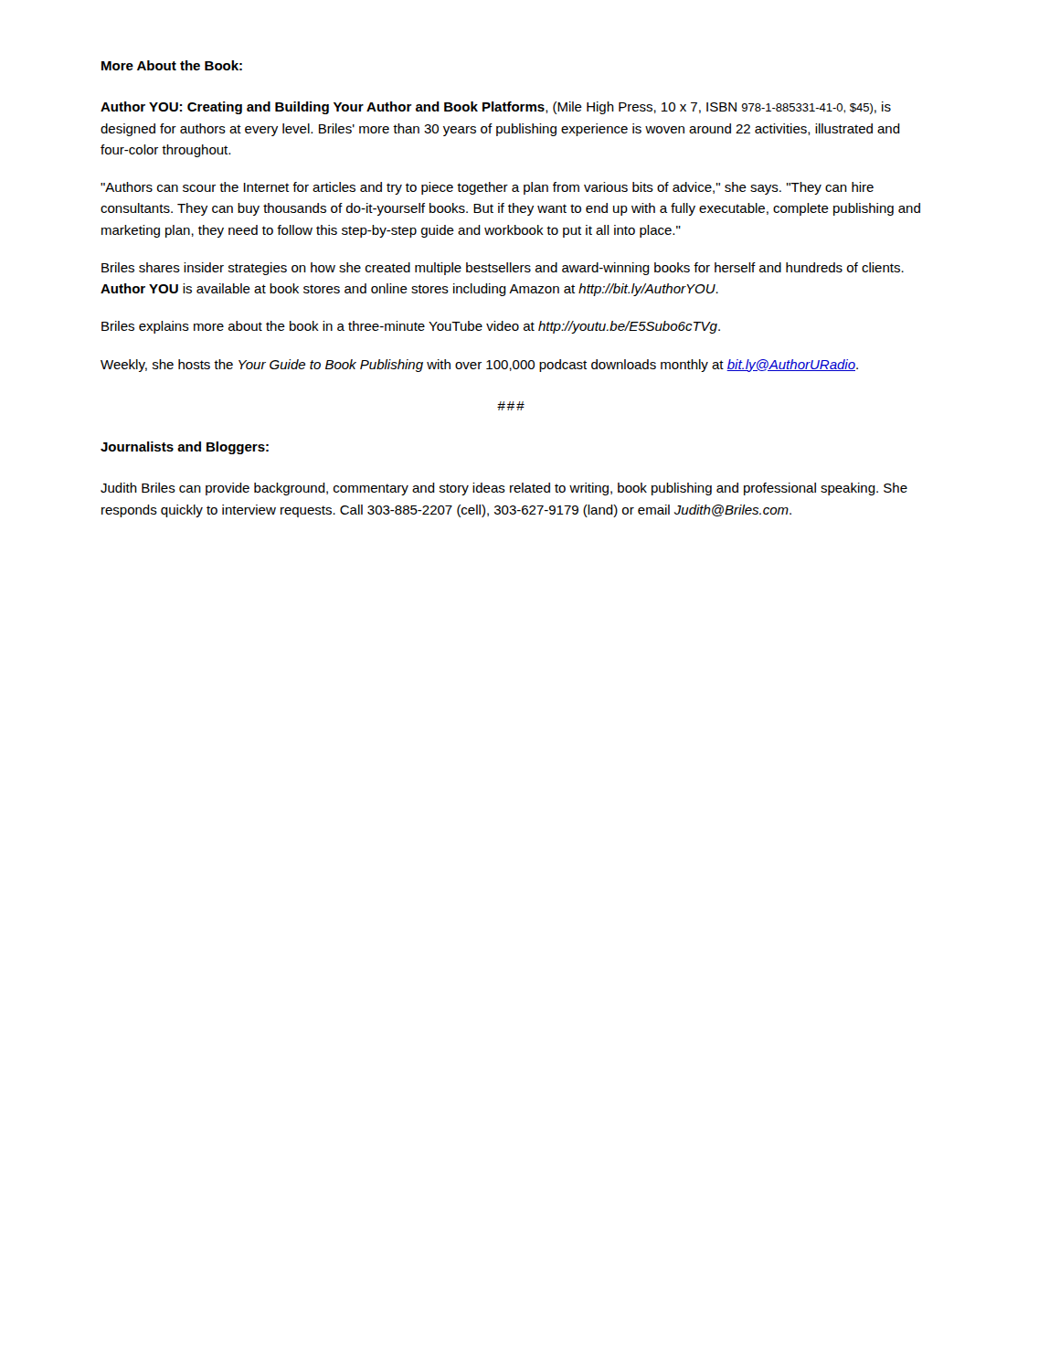More About the Book:
Author YOU: Creating and Building Your Author and Book Platforms, (Mile High Press, 10 x 7, ISBN 978-1-885331-41-0, $45), is designed for authors at every level. Briles' more than 30 years of publishing experience is woven around 22 activities, illustrated and four-color throughout.
"Authors can scour the Internet for articles and try to piece together a plan from various bits of advice," she says. "They can hire consultants. They can buy thousands of do-it-yourself books. But if they want to end up with a fully executable, complete publishing and marketing plan, they need to follow this step-by-step guide and workbook to put it all into place."
Briles shares insider strategies on how she created multiple bestsellers and award-winning books for herself and hundreds of clients. Author YOU is available at book stores and online stores including Amazon at http://bit.ly/AuthorYOU.
Briles explains more about the book in a three-minute YouTube video at http://youtu.be/E5Subo6cTVg.
Weekly, she hosts the Your Guide to Book Publishing with over 100,000 podcast downloads monthly at bit.ly@AuthorURadio.
###
Journalists and Bloggers:
Judith Briles can provide background, commentary and story ideas related to writing, book publishing and professional speaking. She responds quickly to interview requests. Call 303-885-2207 (cell), 303-627-9179 (land) or email Judith@Briles.com.